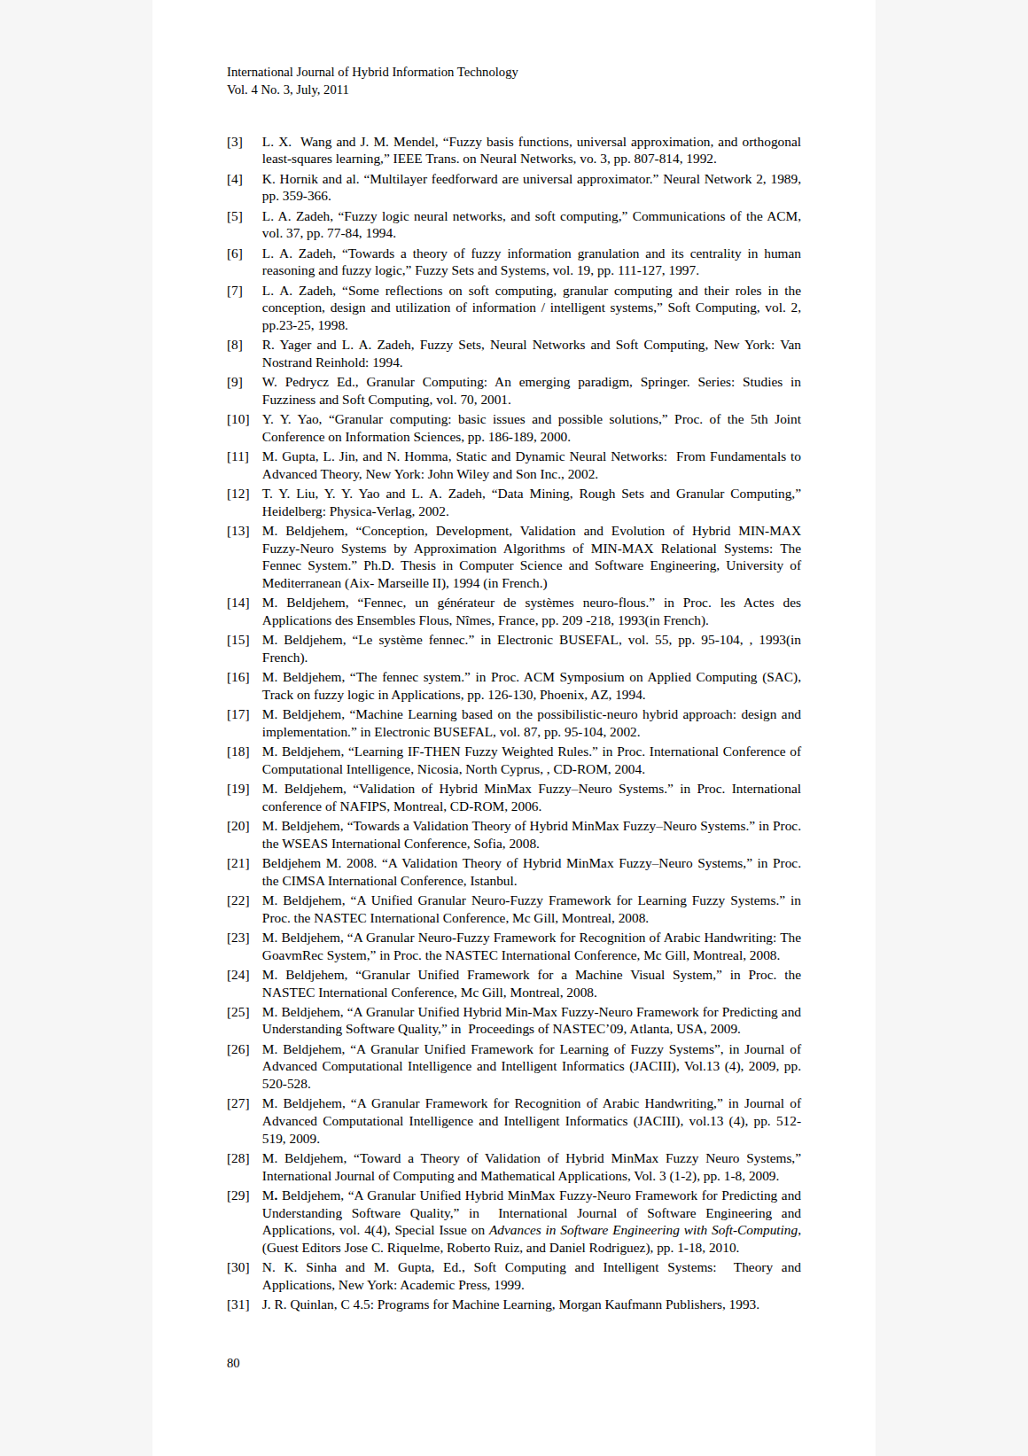International Journal of Hybrid Information Technology Vol. 4 No. 3, July, 2011
[3] L. X. Wang and J. M. Mendel, “Fuzzy basis functions, universal approximation, and orthogonal least-squares learning,” IEEE Trans. on Neural Networks, vo. 3, pp. 807-814, 1992.
[4] K. Hornik and al. “Multilayer feedforward are universal approximator.” Neural Network 2, 1989, pp. 359-366.
[5] L. A. Zadeh, “Fuzzy logic neural networks, and soft computing,” Communications of the ACM, vol. 37, pp. 77-84, 1994.
[6] L. A. Zadeh, “Towards a theory of fuzzy information granulation and its centrality in human reasoning and fuzzy logic,” Fuzzy Sets and Systems, vol. 19, pp. 111-127, 1997.
[7] L. A. Zadeh, “Some reflections on soft computing, granular computing and their roles in the conception, design and utilization of information / intelligent systems,” Soft Computing, vol. 2, pp.23-25, 1998.
[8] R. Yager and L. A. Zadeh, Fuzzy Sets, Neural Networks and Soft Computing, New York: Van Nostrand Reinhold: 1994.
[9] W. Pedrycz Ed., Granular Computing: An emerging paradigm, Springer. Series: Studies in Fuzziness and Soft Computing, vol. 70, 2001.
[10] Y. Y. Yao, “Granular computing: basic issues and possible solutions,” Proc. of the 5th Joint Conference on Information Sciences, pp. 186-189, 2000.
[11] M. Gupta, L. Jin, and N. Homma, Static and Dynamic Neural Networks: From Fundamentals to Advanced Theory, New York: John Wiley and Son Inc., 2002.
[12] T. Y. Liu, Y. Y. Yao and L. A. Zadeh, “Data Mining, Rough Sets and Granular Computing,” Heidelberg: Physica-Verlag, 2002.
[13] M. Beldjehem, “Conception, Development, Validation and Evolution of Hybrid MIN-MAX Fuzzy-Neuro Systems by Approximation Algorithms of MIN-MAX Relational Systems: The Fennec System.” Ph.D. Thesis in Computer Science and Software Engineering, University of Mediterranean (Aix- Marseille II), 1994 (in French.)
[14] M. Beldjehem, “Fennec, un générateur de systèmes neuro-flous.” in Proc. les Actes des Applications des Ensembles Flous, Nîmes, France, pp. 209 -218, 1993(in French).
[15] M. Beldjehem, “Le système fennec.” in Electronic BUSEFAL, vol. 55, pp. 95-104, , 1993(in French).
[16] M. Beldjehem, “The fennec system.” in Proc. ACM Symposium on Applied Computing (SAC), Track on fuzzy logic in Applications, pp. 126-130, Phoenix, AZ, 1994.
[17] M. Beldjehem, “Machine Learning based on the possibilistic-neuro hybrid approach: design and implementation.” in Electronic BUSEFAL, vol. 87, pp. 95-104, 2002.
[18] M. Beldjehem, “Learning IF-THEN Fuzzy Weighted Rules.” in Proc. International Conference of Computational Intelligence, Nicosia, North Cyprus, , CD-ROM, 2004.
[19] M. Beldjehem, “Validation of Hybrid MinMax Fuzzy–Neuro Systems.” in Proc. International conference of NAFIPS, Montreal, CD-ROM, 2006.
[20] M. Beldjehem, “Towards a Validation Theory of Hybrid MinMax Fuzzy–Neuro Systems.” in Proc. the WSEAS International Conference, Sofia, 2008.
[21] Beldjehem M. 2008. “A Validation Theory of Hybrid MinMax Fuzzy–Neuro Systems,” in Proc. the CIMSA International Conference, Istanbul.
[22] M. Beldjehem, “A Unified Granular Neuro-Fuzzy Framework for Learning Fuzzy Systems.” in Proc. the NASTEC International Conference, Mc Gill, Montreal, 2008.
[23] M. Beldjehem, “A Granular Neuro-Fuzzy Framework for Recognition of Arabic Handwriting: The GoavmRec System,” in Proc. the NASTEC International Conference, Mc Gill, Montreal, 2008.
[24] M. Beldjehem, “Granular Unified Framework for a Machine Visual System,” in Proc. the NASTEC International Conference, Mc Gill, Montreal, 2008.
[25] M. Beldjehem, “A Granular Unified Hybrid Min-Max Fuzzy-Neuro Framework for Predicting and Understanding Software Quality,” in Proceedings of NASTEC’09, Atlanta, USA, 2009.
[26] M. Beldjehem, “A Granular Unified Framework for Learning of Fuzzy Systems”, in Journal of Advanced Computational Intelligence and Intelligent Informatics (JACIII), Vol.13 (4), 2009, pp. 520-528.
[27] M. Beldjehem, “A Granular Framework for Recognition of Arabic Handwriting,” in Journal of Advanced Computational Intelligence and Intelligent Informatics (JACIII), vol.13 (4), pp. 512-519, 2009.
[28] M. Beldjehem, “Toward a Theory of Validation of Hybrid MinMax Fuzzy Neuro Systems,” International Journal of Computing and Mathematical Applications, Vol. 3 (1-2), pp. 1-8, 2009.
[29] M. Beldjehem, “A Granular Unified Hybrid MinMax Fuzzy-Neuro Framework for Predicting and Understanding Software Quality,” in International Journal of Software Engineering and Applications, vol. 4(4), Special Issue on Advances in Software Engineering with Soft-Computing, (Guest Editors Jose C. Riquelme, Roberto Ruiz, and Daniel Rodriguez), pp. 1-18, 2010.
[30] N. K. Sinha and M. Gupta, Ed., Soft Computing and Intelligent Systems: Theory and Applications, New York: Academic Press, 1999.
[31] J. R. Quinlan, C 4.5: Programs for Machine Learning, Morgan Kaufmann Publishers, 1993.
80